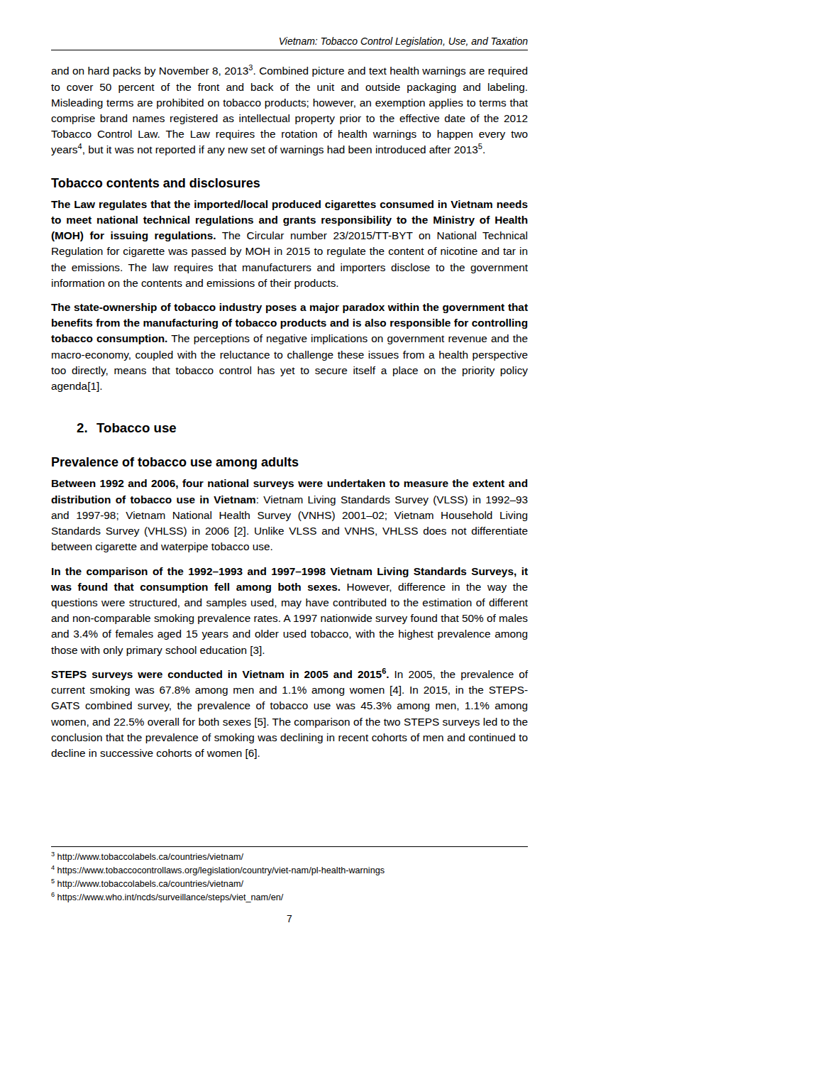Vietnam: Tobacco Control Legislation, Use, and Taxation
and on hard packs by November 8, 20133. Combined picture and text health warnings are required to cover 50 percent of the front and back of the unit and outside packaging and labeling. Misleading terms are prohibited on tobacco products; however, an exemption applies to terms that comprise brand names registered as intellectual property prior to the effective date of the 2012 Tobacco Control Law. The Law requires the rotation of health warnings to happen every two years4, but it was not reported if any new set of warnings had been introduced after 20135.
Tobacco contents and disclosures
The Law regulates that the imported/local produced cigarettes consumed in Vietnam needs to meet national technical regulations and grants responsibility to the Ministry of Health (MOH) for issuing regulations. The Circular number 23/2015/TT-BYT on National Technical Regulation for cigarette was passed by MOH in 2015 to regulate the content of nicotine and tar in the emissions. The law requires that manufacturers and importers disclose to the government information on the contents and emissions of their products.
The state-ownership of tobacco industry poses a major paradox within the government that benefits from the manufacturing of tobacco products and is also responsible for controlling tobacco consumption. The perceptions of negative implications on government revenue and the macro-economy, coupled with the reluctance to challenge these issues from a health perspective too directly, means that tobacco control has yet to secure itself a place on the priority policy agenda[1].
2. Tobacco use
Prevalence of tobacco use among adults
Between 1992 and 2006, four national surveys were undertaken to measure the extent and distribution of tobacco use in Vietnam: Vietnam Living Standards Survey (VLSS) in 1992–93 and 1997-98; Vietnam National Health Survey (VNHS) 2001–02; Vietnam Household Living Standards Survey (VHLSS) in 2006 [2]. Unlike VLSS and VNHS, VHLSS does not differentiate between cigarette and waterpipe tobacco use.
In the comparison of the 1992–1993 and 1997–1998 Vietnam Living Standards Surveys, it was found that consumption fell among both sexes. However, difference in the way the questions were structured, and samples used, may have contributed to the estimation of different and non-comparable smoking prevalence rates. A 1997 nationwide survey found that 50% of males and 3.4% of females aged 15 years and older used tobacco, with the highest prevalence among those with only primary school education [3].
STEPS surveys were conducted in Vietnam in 2005 and 20156. In 2005, the prevalence of current smoking was 67.8% among men and 1.1% among women [4]. In 2015, in the STEPS-GATS combined survey, the prevalence of tobacco use was 45.3% among men, 1.1% among women, and 22.5% overall for both sexes [5]. The comparison of the two STEPS surveys led to the conclusion that the prevalence of smoking was declining in recent cohorts of men and continued to decline in successive cohorts of women [6].
3 http://www.tobaccolabels.ca/countries/vietnam/
4 https://www.tobaccocontrollaws.org/legislation/country/viet-nam/pl-health-warnings
5 http://www.tobaccolabels.ca/countries/vietnam/
6 https://www.who.int/ncds/surveillance/steps/viet_nam/en/
7